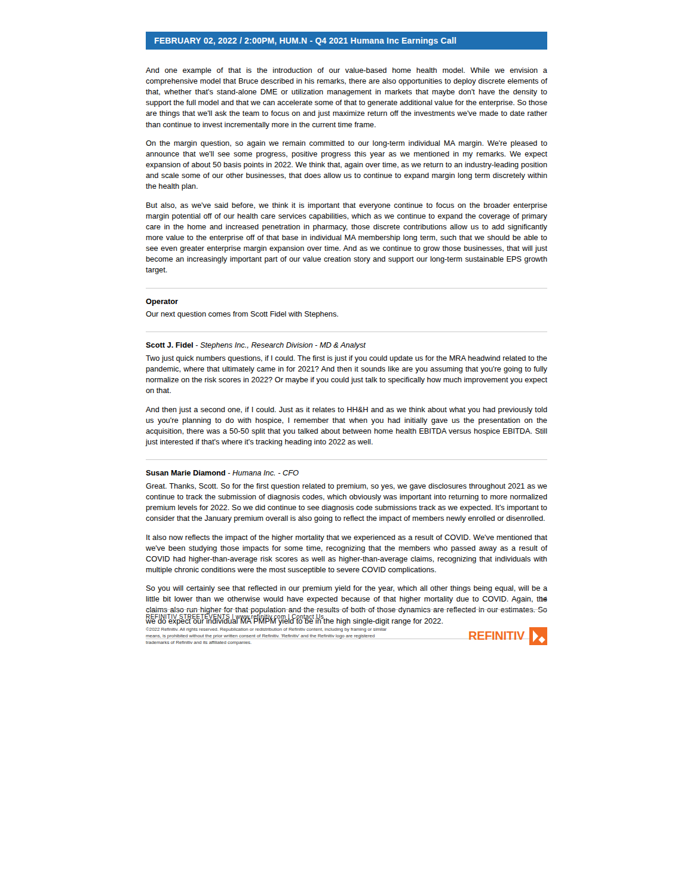FEBRUARY 02, 2022 / 2:00PM, HUM.N - Q4 2021 Humana Inc Earnings Call
And one example of that is the introduction of our value-based home health model. While we envision a comprehensive model that Bruce described in his remarks, there are also opportunities to deploy discrete elements of that, whether that's stand-alone DME or utilization management in markets that maybe don't have the density to support the full model and that we can accelerate some of that to generate additional value for the enterprise. So those are things that we'll ask the team to focus on and just maximize return off the investments we've made to date rather than continue to invest incrementally more in the current time frame.
On the margin question, so again we remain committed to our long-term individual MA margin. We're pleased to announce that we'll see some progress, positive progress this year as we mentioned in my remarks. We expect expansion of about 50 basis points in 2022. We think that, again over time, as we return to an industry-leading position and scale some of our other businesses, that does allow us to continue to expand margin long term discretely within the health plan.
But also, as we've said before, we think it is important that everyone continue to focus on the broader enterprise margin potential off of our health care services capabilities, which as we continue to expand the coverage of primary care in the home and increased penetration in pharmacy, those discrete contributions allow us to add significantly more value to the enterprise off of that base in individual MA membership long term, such that we should be able to see even greater enterprise margin expansion over time. And as we continue to grow those businesses, that will just become an increasingly important part of our value creation story and support our long-term sustainable EPS growth target.
Operator
Our next question comes from Scott Fidel with Stephens.
Scott J. Fidel - Stephens Inc., Research Division - MD & Analyst
Two just quick numbers questions, if I could. The first is just if you could update us for the MRA headwind related to the pandemic, where that ultimately came in for 2021? And then it sounds like are you assuming that you're going to fully normalize on the risk scores in 2022? Or maybe if you could just talk to specifically how much improvement you expect on that.
And then just a second one, if I could. Just as it relates to HH&H and as we think about what you had previously told us you're planning to do with hospice, I remember that when you had initially gave us the presentation on the acquisition, there was a 50-50 split that you talked about between home health EBITDA versus hospice EBITDA. Still just interested if that's where it's tracking heading into 2022 as well.
Susan Marie Diamond - Humana Inc. - CFO
Great. Thanks, Scott. So for the first question related to premium, so yes, we gave disclosures throughout 2021 as we continue to track the submission of diagnosis codes, which obviously was important into returning to more normalized premium levels for 2022. So we did continue to see diagnosis code submissions track as we expected. It's important to consider that the January premium overall is also going to reflect the impact of members newly enrolled or disenrolled.
It also now reflects the impact of the higher mortality that we experienced as a result of COVID. We've mentioned that we've been studying those impacts for some time, recognizing that the members who passed away as a result of COVID had higher-than-average risk scores as well as higher-than-average claims, recognizing that individuals with multiple chronic conditions were the most susceptible to severe COVID complications.
So you will certainly see that reflected in our premium yield for the year, which all other things being equal, will be a little bit lower than we otherwise would have expected because of that higher mortality due to COVID. Again, the claims also run higher for that population and the results of both of those dynamics are reflected in our estimates. So we do expect our individual MA PMPM yield to be in the high single-digit range for 2022.
14
REFINITIV STREETEVENTS | www.refinitiv.com | Contact Us
©2022 Refinitiv. All rights reserved. Republication or redistribution of Refinitiv content, including by framing or similar means, is prohibited without the prior written consent of Refinitiv. 'Refinitiv' and the Refinitiv logo are registered trademarks of Refinitiv and its affiliated companies.
REFINITIV